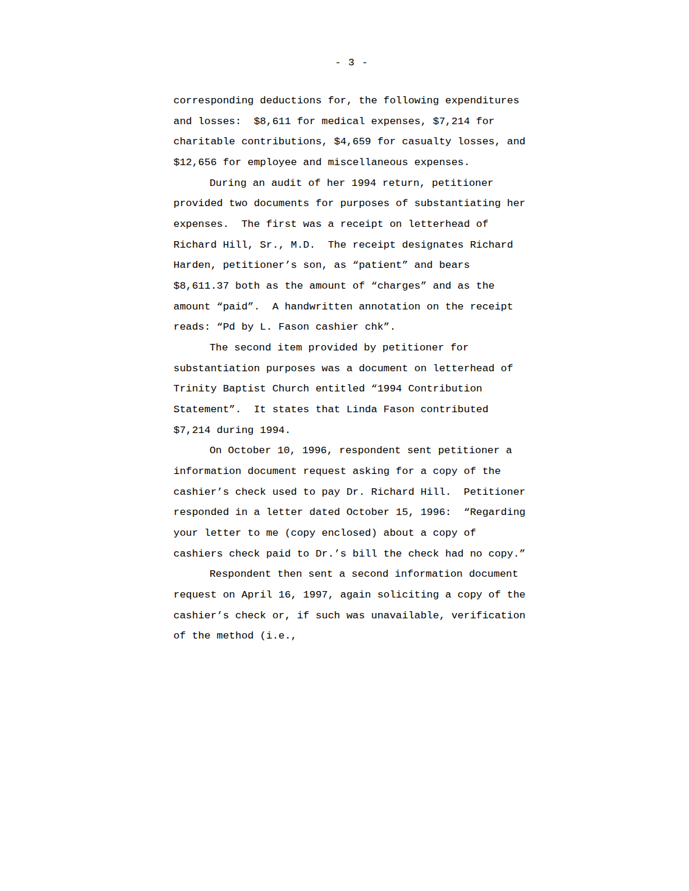- 3 -
corresponding deductions for, the following expenditures and losses: $8,611 for medical expenses, $7,214 for charitable contributions, $4,659 for casualty losses, and $12,656 for employee and miscellaneous expenses.
During an audit of her 1994 return, petitioner provided two documents for purposes of substantiating her expenses. The first was a receipt on letterhead of Richard Hill, Sr., M.D. The receipt designates Richard Harden, petitioner’s son, as “patient” and bears $8,611.37 both as the amount of “charges” and as the amount “paid”. A handwritten annotation on the receipt reads: “Pd by L. Fason cashier chk”.
The second item provided by petitioner for substantiation purposes was a document on letterhead of Trinity Baptist Church entitled “1994 Contribution Statement”. It states that Linda Fason contributed $7,214 during 1994.
On October 10, 1996, respondent sent petitioner a information document request asking for a copy of the cashier’s check used to pay Dr. Richard Hill. Petitioner responded in a letter dated October 15, 1996: “Regarding your letter to me (copy enclosed) about a copy of cashiers check paid to Dr.’s bill the check had no copy.”
Respondent then sent a second information document request on April 16, 1997, again soliciting a copy of the cashier’s check or, if such was unavailable, verification of the method (i.e.,